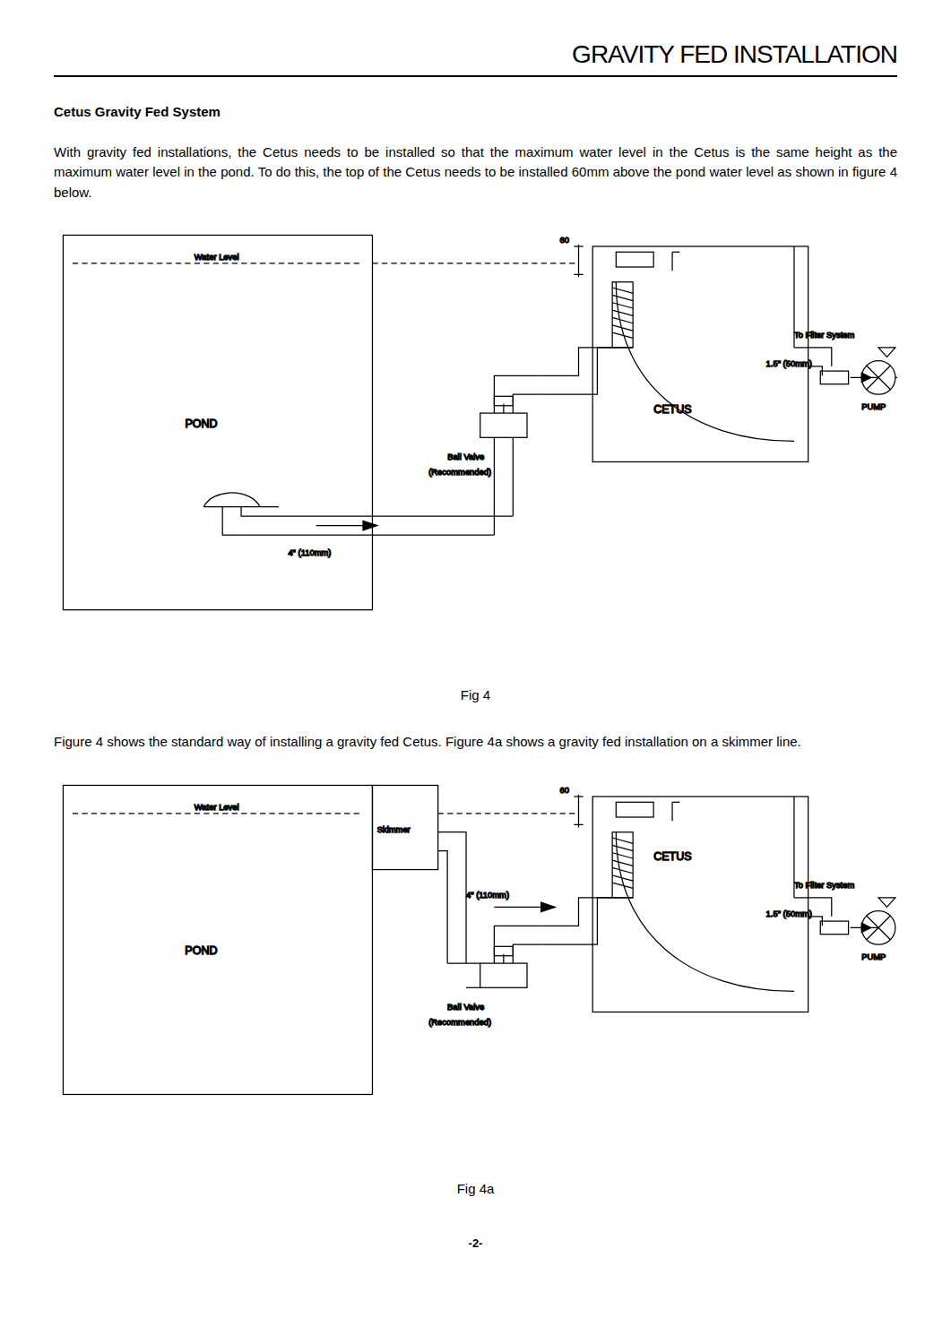GRAVITY FED INSTALLATION
Cetus Gravity Fed System
With gravity fed installations, the Cetus needs to be installed so that the maximum water level in the Cetus is the same height as the maximum water level in the pond. To do this, the top of the Cetus needs to be installed 60mm above the pond water level as shown in figure 4 below.
Water Level POND 60 CETUS Ball Valve (Recommended) 4" (110mm) 1.5" (50mm) PUMP To Filter System
Fig 4
Figure 4 shows the standard way of installing a gravity fed Cetus. Figure 4a shows a gravity fed installation on a skimmer line.
Water Level POND Skimmer 60 CETUS Ball Valve (Recommended) 4" (110mm) 1.5" (50mm) PUMP To Filter System
Fig 4a
-2-